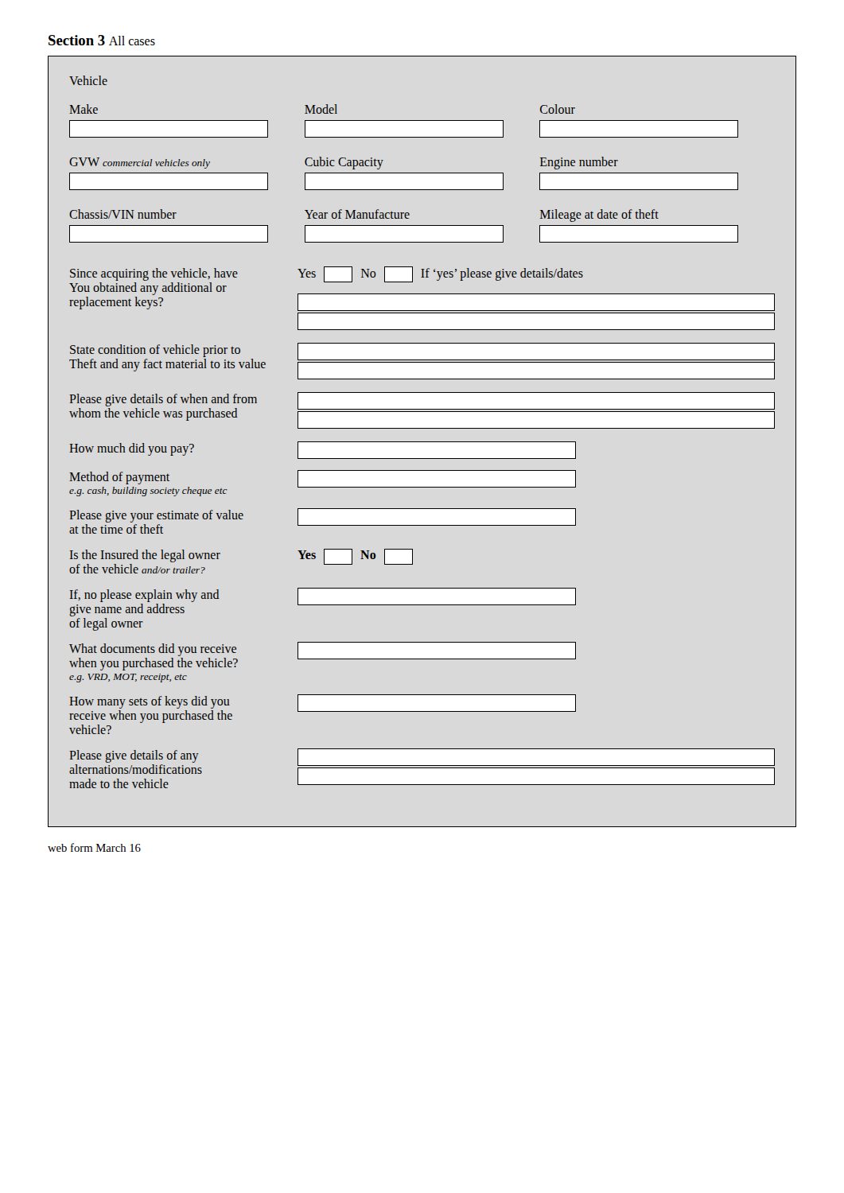Section 3 All cases
Vehicle
| Make | Model | Colour |
| GVW commercial vehicles only | Cubic Capacity | Engine number |
| Chassis/VIN number | Year of Manufacture | Mileage at date of theft |
| Since acquiring the vehicle, have You obtained any additional or replacement keys? | Yes No If ‘yes’ please give details/dates |
| State condition of vehicle prior to Theft and any fact material to its value | |
| Please give details of when and from whom the vehicle was purchased | |
| How much did you pay? | |
| Method of payment e.g. cash, building society cheque etc | |
| Please give your estimate of value at the time of theft | |
| Is the Insured the legal owner of the vehicle and/or trailer? | Yes No |
| If, no please explain why and give name and address of legal owner | |
| What documents did you receive when you purchased the vehicle? e.g. VRD, MOT, receipt, etc | |
| How many sets of keys did you receive when you purchased the vehicle? | |
| Please give details of any alternations/modifications made to the vehicle | |
web form March 16